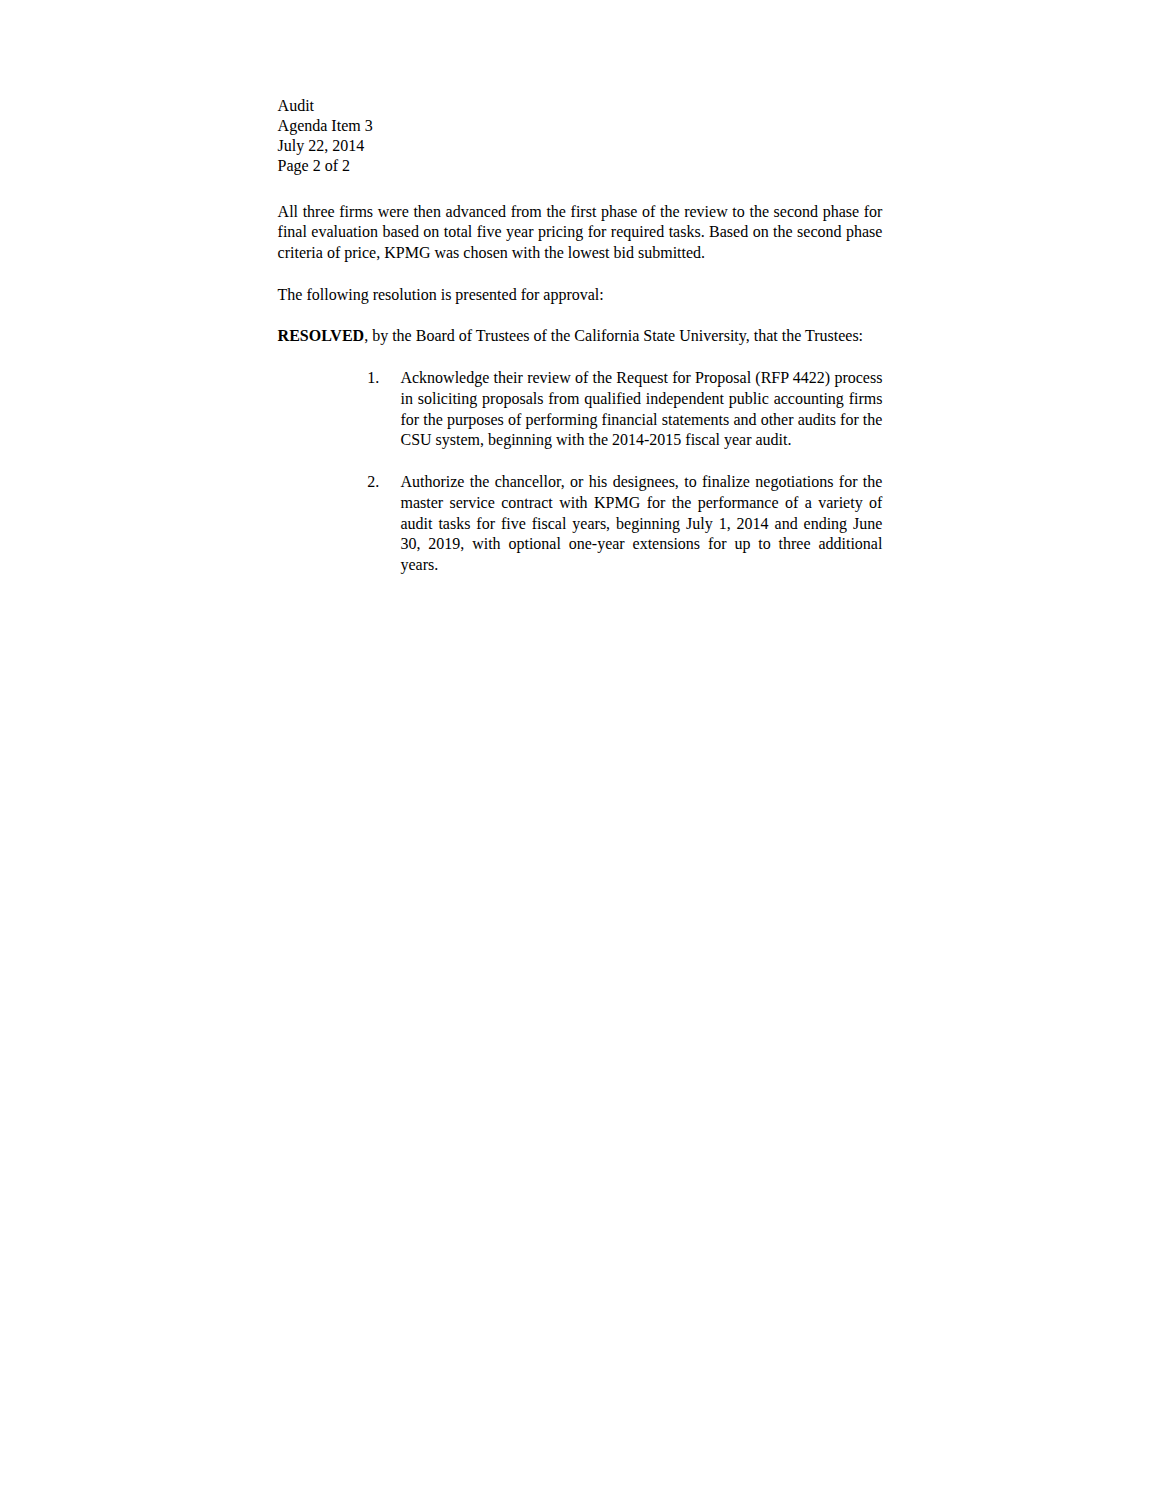Audit
Agenda Item 3
July 22, 2014
Page 2 of 2
All three firms were then advanced from the first phase of the review to the second phase for final evaluation based on total five year pricing for required tasks. Based on the second phase criteria of price, KPMG was chosen with the lowest bid submitted.
The following resolution is presented for approval:
RESOLVED, by the Board of Trustees of the California State University, that the Trustees:
Acknowledge their review of the Request for Proposal (RFP 4422) process in soliciting proposals from qualified independent public accounting firms for the purposes of performing financial statements and other audits for the CSU system, beginning with the 2014-2015 fiscal year audit.
Authorize the chancellor, or his designees, to finalize negotiations for the master service contract with KPMG for the performance of a variety of audit tasks for five fiscal years, beginning July 1, 2014 and ending June 30, 2019, with optional one-year extensions for up to three additional years.